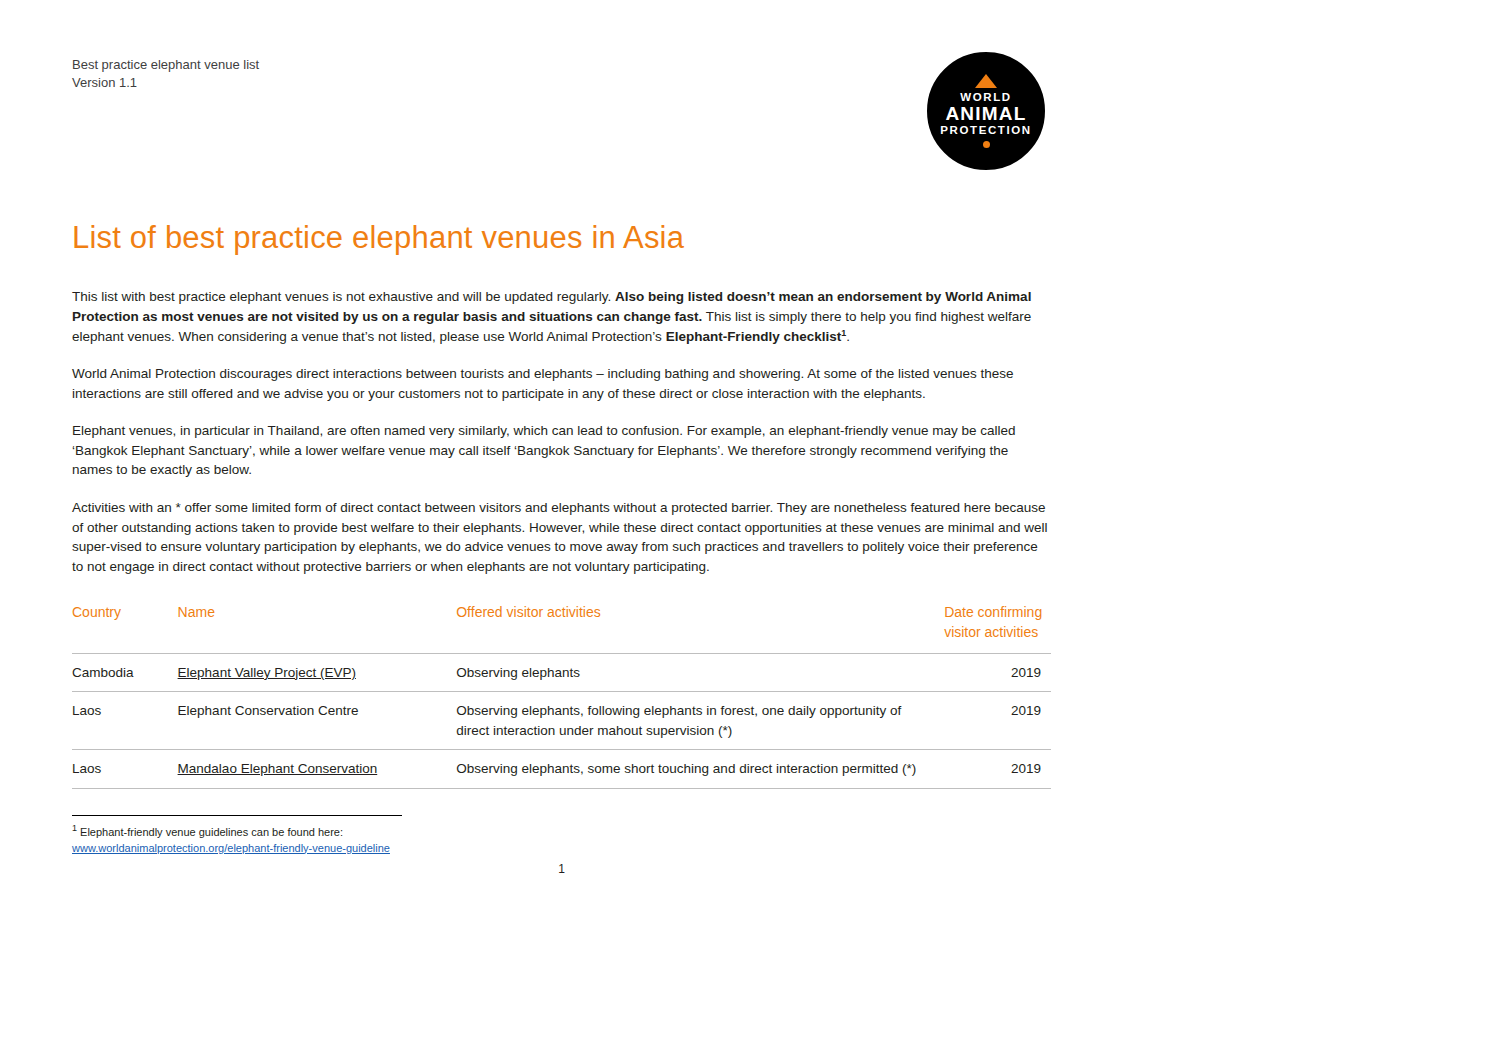Best practice elephant venue list
Version 1.1
WORLD
ANIMAL
PROTECTION
List of best practice elephant venues in Asia
This list with best practice elephant venues is not exhaustive and will be updated regularly. Also being listed doesn’t mean an endorsement by World Animal Protection as most venues are not visited by us on a regular basis and situations can change fast. This list is simply there to help you find highest welfare elephant venues. When considering a venue that’s not listed, please use World Animal Protection’s Elephant-Friendly checklist1.
World Animal Protection discourages direct interactions between tourists and elephants – including bathing and showering. At some of the listed venues these interactions are still offered and we advise you or your customers not to participate in any of these direct or close interaction with the elephants.
Elephant venues, in particular in Thailand, are often named very similarly, which can lead to confusion. For example, an elephant-friendly venue may be called ‘Bangkok Elephant Sanctuary’, while a lower welfare venue may call itself ‘Bangkok Sanctuary for Elephants’. We therefore strongly recommend verifying the names to be exactly as below.
Activities with an * offer some limited form of direct contact between visitors and elephants without a protected barrier. They are nonetheless featured here because of other outstanding actions taken to provide best welfare to their elephants. However, while these direct contact opportunities at these venues are minimal and well super-vised to ensure voluntary participation by elephants, we do advice venues to move away from such practices and travellers to politely voice their preference to not engage in direct contact without protective barriers or when elephants are not voluntary participating.
| Country | Name | Offered visitor activities | Date confirming visitor activities |
| --- | --- | --- | --- |
| Cambodia | Elephant Valley Project (EVP) | Observing elephants | 2019 |
| Laos | Elephant Conservation Centre | Observing elephants, following elephants in forest, one daily opportunity of direct interaction under mahout supervision (*) | 2019 |
| Laos | Mandalao Elephant Conservation | Observing elephants, some short touching and direct interaction permitted (*) | 2019 |
1 Elephant-friendly venue guidelines can be found here: www.worldanimalprotection.org/elephant-friendly-venue-guideline
1